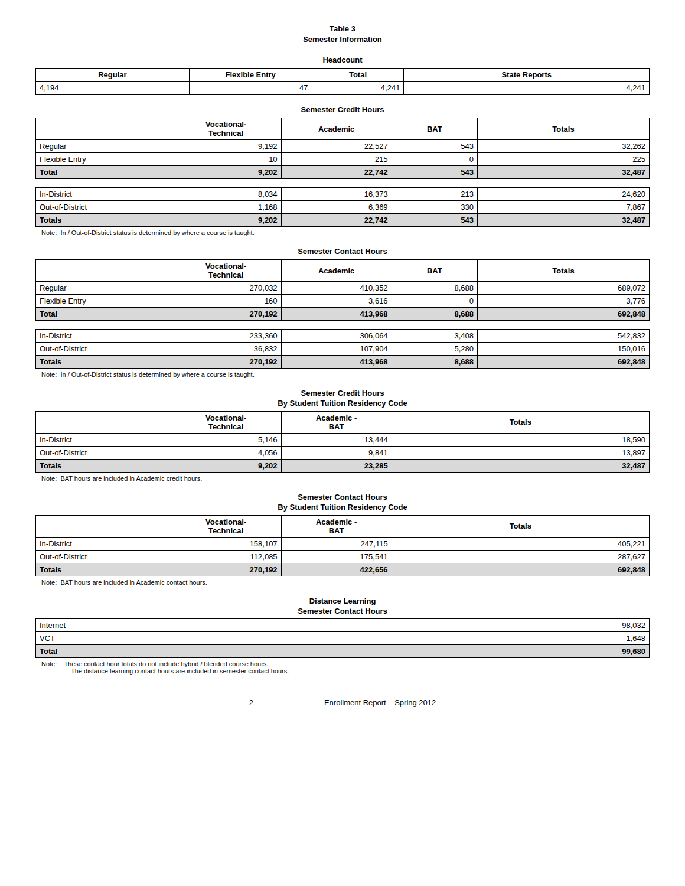Table 3
Semester Information
Headcount
| Regular | Flexible Entry | Total | State Reports |
| --- | --- | --- | --- |
| 4,194 | 47 | 4,241 | 4,241 |
Semester Credit Hours
| | Vocational- Technical | Academic | BAT | Totals |
| --- | --- | --- | --- | --- |
| Regular | 9,192 | 22,527 | 543 | 32,262 |
| Flexible Entry | 10 | 215 | 0 | 225 |
| Total | 9,202 | 22,742 | 543 | 32,487 |
| In-District | 8,034 | 16,373 | 213 | 24,620 |
| Out-of-District | 1,168 | 6,369 | 330 | 7,867 |
| Totals | 9,202 | 22,742 | 543 | 32,487 |
Note: In / Out-of-District status is determined by where a course is taught.
Semester Contact Hours
| | Vocational- Technical | Academic | BAT | Totals |
| --- | --- | --- | --- | --- |
| Regular | 270,032 | 410,352 | 8,688 | 689,072 |
| Flexible Entry | 160 | 3,616 | 0 | 3,776 |
| Total | 270,192 | 413,968 | 8,688 | 692,848 |
| In-District | 233,360 | 306,064 | 3,408 | 542,832 |
| Out-of-District | 36,832 | 107,904 | 5,280 | 150,016 |
| Totals | 270,192 | 413,968 | 8,688 | 692,848 |
Note: In / Out-of-District status is determined by where a course is taught.
Semester Credit Hours
By Student Tuition Residency Code
| | Vocational- Technical | Academic - BAT | Totals |
| --- | --- | --- | --- |
| In-District | 5,146 | 13,444 | 18,590 |
| Out-of-District | 4,056 | 9,841 | 13,897 |
| Totals | 9,202 | 23,285 | 32,487 |
Note: BAT hours are included in Academic credit hours.
Semester Contact Hours
By Student Tuition Residency Code
| | Vocational- Technical | Academic - BAT | Totals |
| --- | --- | --- | --- |
| In-District | 158,107 | 247,115 | 405,221 |
| Out-of-District | 112,085 | 175,541 | 287,627 |
| Totals | 270,192 | 422,656 | 692,848 |
Note: BAT hours are included in Academic contact hours.
Distance Learning
Semester Contact Hours
| Internet | 98,032 |
| VCT | 1,648 |
| Total | 99,680 |
Note: These contact hour totals do not include hybrid / blended course hours.
The distance learning contact hours are included in semester contact hours.
2 Enrollment Report – Spring 2012